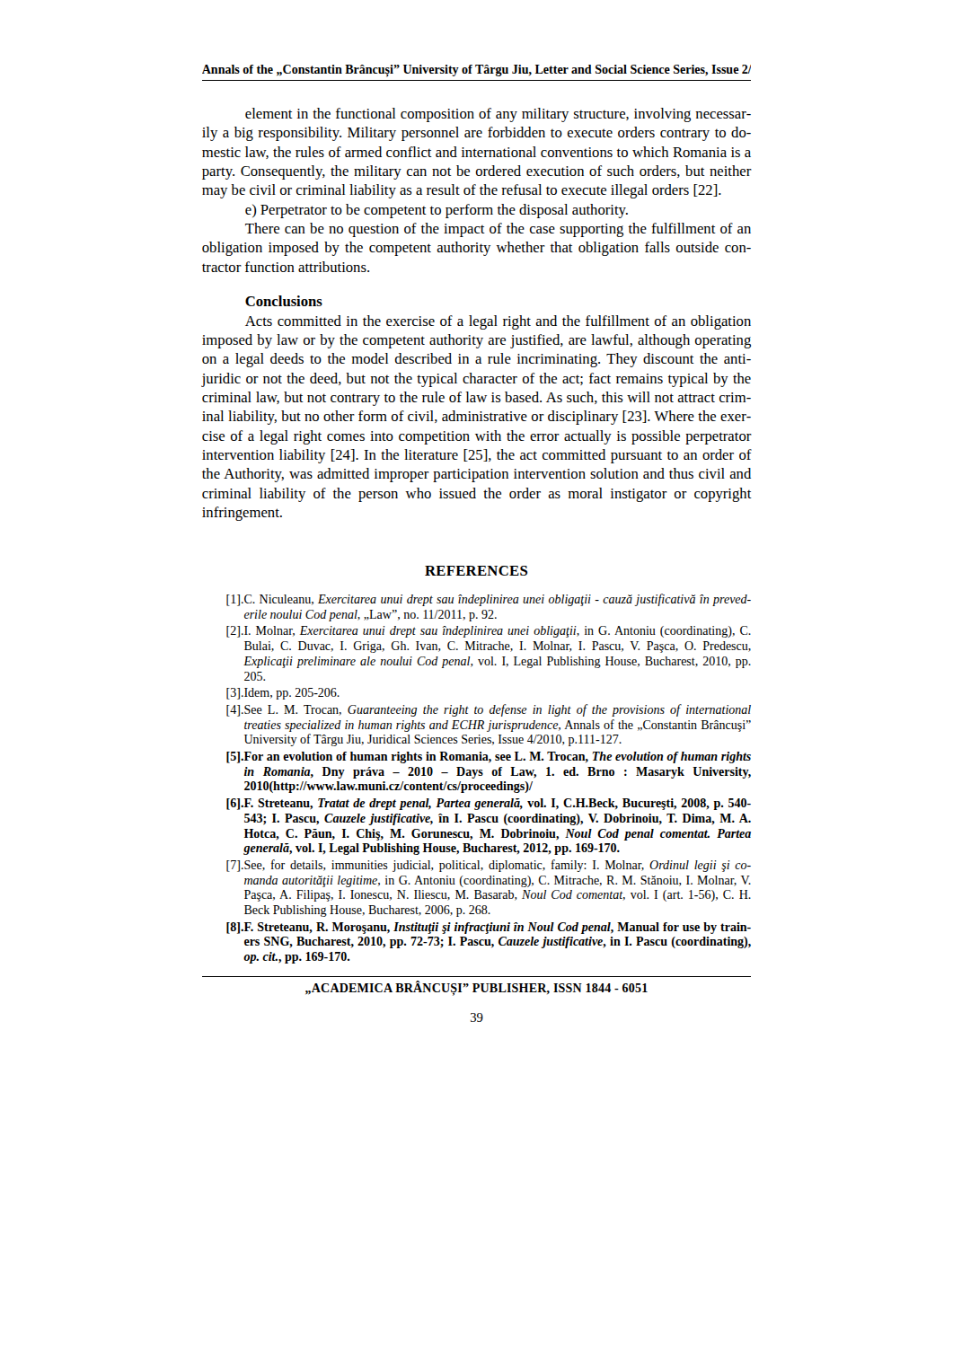Annals of the „Constantin Brâncuși” University of Târgu Jiu, Letter and Social Science Series, Issue 2/2014
element in the functional composition of any military structure, involving necessarily a big responsibility. Military personnel are forbidden to execute orders contrary to domestic law, the rules of armed conflict and international conventions to which Romania is a party. Consequently, the military can not be ordered execution of such orders, but neither may be civil or criminal liability as a result of the refusal to execute illegal orders [22].
e) Perpetrator to be competent to perform the disposal authority.
There can be no question of the impact of the case supporting the fulfillment of an obligation imposed by the competent authority whether that obligation falls outside contractor function attributions.
Conclusions
Acts committed in the exercise of a legal right and the fulfillment of an obligation imposed by law or by the competent authority are justified, are lawful, although operating on a legal deeds to the model described in a rule incriminating. They discount the antijuridic or not the deed, but not the typical character of the act; fact remains typical by the criminal law, but not contrary to the rule of law is based. As such, this will not attract criminal liability, but no other form of civil, administrative or disciplinary [23]. Where the exercise of a legal right comes into competition with the error actually is possible perpetrator intervention liability [24]. In the literature [25], the act committed pursuant to an order of the Authority, was admitted improper participation intervention solution and thus civil and criminal liability of the person who issued the order as moral instigator or copyright infringement.
REFERENCES
[1]. C. Niculeanu, Exercitarea unui drept sau îndeplinirea unei obligaţii - cauză justificativă în prevederile noului Cod penal, „Law”, no. 11/2011, p. 92.
[2]. I. Molnar, Exercitarea unui drept sau îndeplinirea unei obligaţii, in G. Antoniu (coordinating), C. Bulai, C. Duvac, I. Griga, Gh. Ivan, C. Mitrache, I. Molnar, I. Pascu, V. Paşca, O. Predescu, Explicaţii preliminare ale noului Cod penal, vol. I, Legal Publishing House, Bucharest, 2010, pp. 205.
[3]. Idem, pp. 205-206.
[4]. See L. M. Trocan, Guaranteeing the right to defense in light of the provisions of international treaties specialized in human rights and ECHR jurisprudence, Annals of the „Constantin Brâncuşi” University of Târgu Jiu, Juridical Sciences Series, Issue 4/2010, p.111-127.
[5]. For an evolution of human rights in Romania, see L. M. Trocan, The evolution of human rights in Romania, Dny práva – 2010 – Days of Law, 1. ed. Brno : Masaryk University, 2010(http://www.law.muni.cz/content/cs/proceedings)/
[6]. F. Streteanu, Tratat de drept penal, Partea generală, vol. I, C.H.Beck, Bucureşti, 2008, p. 540-543; I. Pascu, Cauzele justificative, în I. Pascu (coordinating), V. Dobrinoiu, T. Dima, M. A. Hotca, C. Păun, I. Chiş, M. Gorunescu, M. Dobrinoiu, Noul Cod penal comentat. Partea generală, vol. I, Legal Publishing House, Bucharest, 2012, pp. 169-170.
[7]. See, for details, immunities judicial, political, diplomatic, family: I. Molnar, Ordinul legii şi comanda autorităţii legitime, in G. Antoniu (coordinating), C. Mitrache, R. M. Stănoiu, I. Molnar, V. Paşca, A. Filipaş, I. Ionescu, N. Iliescu, M. Basarab, Noul Cod comentat, vol. I (art. 1-56), C. H. Beck Publishing House, Bucharest, 2006, p. 268.
[8]. F. Streteanu, R. Moroşanu, Instituţii şi infracţiuni în Noul Cod penal, Manual for use by trainers SNG, Bucharest, 2010, pp. 72-73; I. Pascu, Cauzele justificative, in I. Pascu (coordinating), op. cit., pp. 169-170.
„ACADEMICA BRÂNCUȘI” PUBLISHER, ISSN 1844 - 6051
39